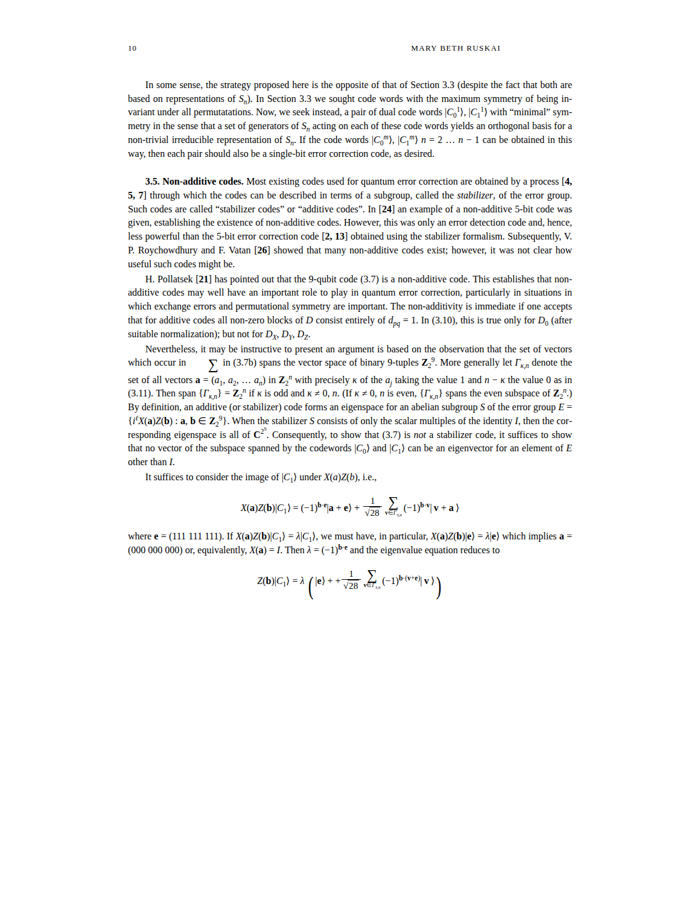10 Mary Beth Ruskai
In some sense, the strategy proposed here is the opposite of that of Section 3.3 (despite the fact that both are based on representations of Sn). In Section 3.3 we sought code words with the maximum symmetry of being invariant under all permutatations. Now, we seek instead, a pair of dual code words |C01⟩, |C11⟩ with “minimal” symmetry in the sense that a set of generators of Sn acting on each of these code words yields an orthogonal basis for a non-trivial irreducible representation of Sn. If the code words |C0m⟩, |C1m⟩ n = 2 … n − 1 can be obtained in this way, then each pair should also be a single-bit error correction code, as desired.
3.5. Non-additive codes. Most existing codes used for quantum error correction are obtained by a process [4, 5, 7] through which the codes can be described in terms of a subgroup, called the stabilizer, of the error group. Such codes are called “stabilizer codes” or “additive codes”. In [24] an example of a non-additive 5-bit code was given, establishing the existence of non-additive codes. However, this was only an error detection code and, hence, less powerful than the 5-bit error correction code [2, 13] obtained using the stabilizer formalism. Subsequently, V. P. Roychowdhury and F. Vatan [26] showed that many non-additive codes exist; however, it was not clear how useful such codes might be.
H. Pollatsek [21] has pointed out that the 9-qubit code (3.7) is a non-additive code. This establishes that non-additive codes may well have an important role to play in quantum error correction, particularly in situations in which exchange errors and permutational symmetry are important. The non-additivity is immediate if one accepts that for additive codes all non-zero blocks of D consist entirely of dpq = 1. In (3.10), this is true only for D0 (after suitable normalization); but not for DX, DY, DZ.
Nevertheless, it may be instructive to present an argument is based on the observation that the set of vectors which occur in ∑ in (3.7b) spans the vector space of binary 9-tuples Z29. More generally let Γκ,n denote the set of all vectors a = (a1, a2, … an) in Z2n with precisely κ of the aj taking the value 1 and n − κ the value 0 as in (3.11). Then span {Γκ,n} = Z2n if κ is odd and κ ≠ 0, n. (If κ ≠ 0, n is even, {Γκ,n} spans the even subspace of Z2n.) By definition, an additive (or stabilizer) code forms an eigenspace for an abelian subgroup S of the error group E = {iℓX(a)Z(b) : a, b ∈ Z29}. When the stabilizer S consists of only the scalar multiples of the identity I, then the corresponding eigenspace is all of C29. Consequently, to show that (3.7) is not a stabilizer code, it suffices to show that no vector of the subspace spanned by the codewords |C0⟩ and |C1⟩ can be an eigenvector for an element of E other than I.
It suffices to consider the image of |C1⟩ under X(a)Z(b), i.e.,
X(a)Z(b)|C1⟩ = (−1)b·e|a + e⟩ + 1√28∑v∈Γ3,9(−1)b·v| v + a ⟩
where e = (111 111 111). If X(a)Z(b)|C1⟩ = λ|C1⟩, we must have, in particular, X(a)Z(b)|e⟩ = λ|e⟩ which implies a = (000 000 000) or, equivalently, X(a) = I. Then λ = (−1)b·e and the eigenvalue equation reduces to
Z(b)|C1⟩ = λ (|e⟩ + +1√28∑v∈Γ3,9(−1)b·(v+e)| v ⟩)